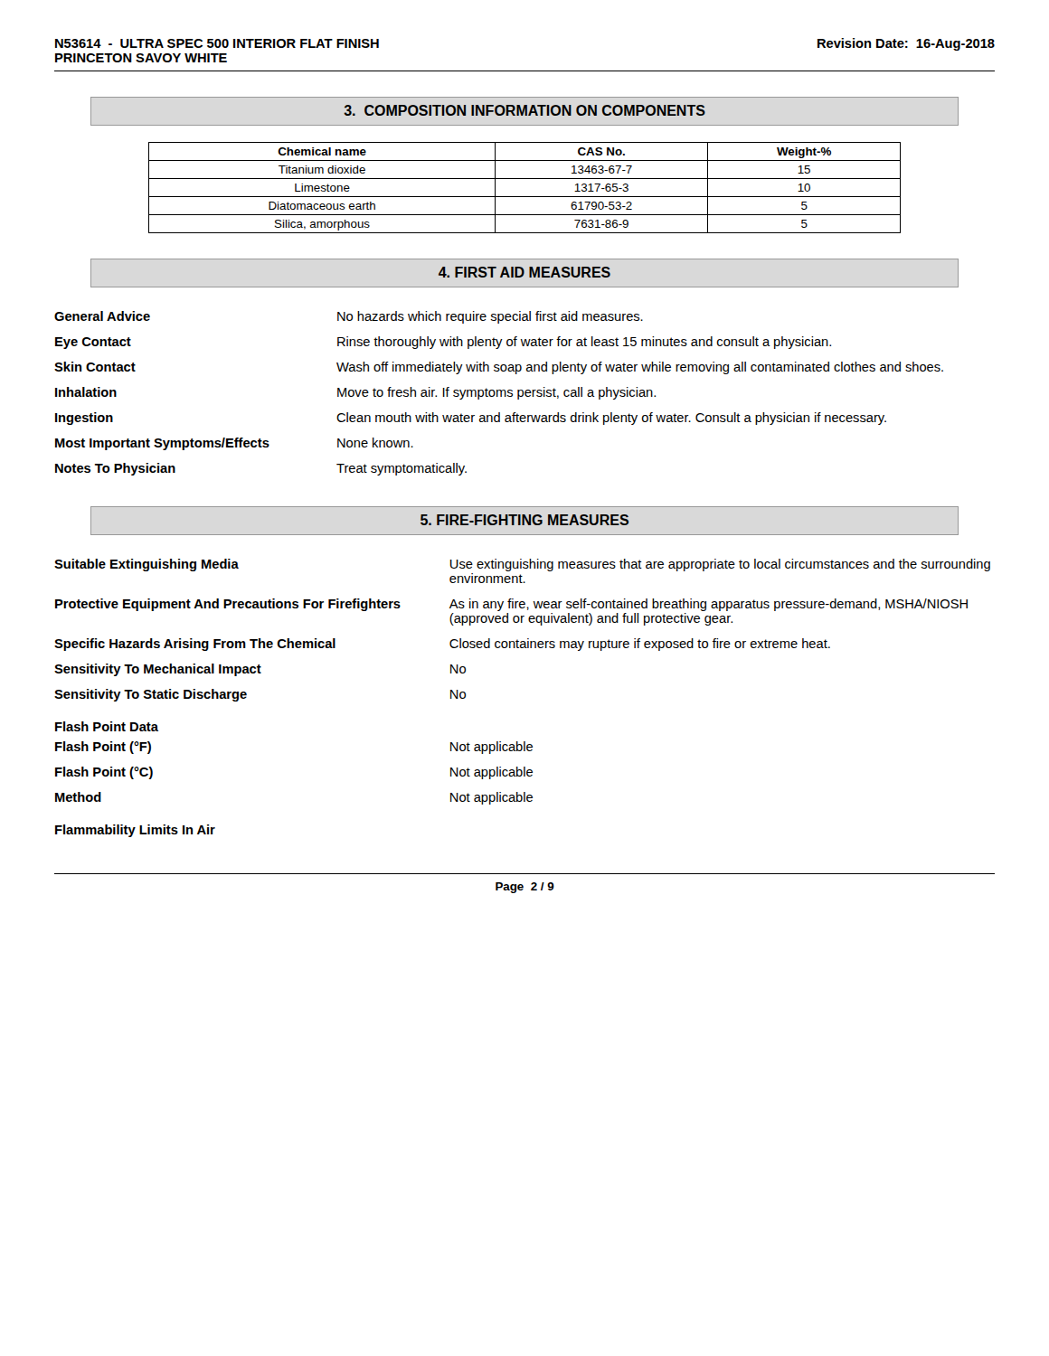N53614 - ULTRA SPEC 500 INTERIOR FLAT FINISH
PRINCETON SAVOY WHITE
Revision Date: 16-Aug-2018
3. COMPOSITION INFORMATION ON COMPONENTS
| Chemical name | CAS No. | Weight-% |
| --- | --- | --- |
| Titanium dioxide | 13463-67-7 | 15 |
| Limestone | 1317-65-3 | 10 |
| Diatomaceous earth | 61790-53-2 | 5 |
| Silica, amorphous | 7631-86-9 | 5 |
4. FIRST AID MEASURES
| General Advice | No hazards which require special first aid measures. |
| Eye Contact | Rinse thoroughly with plenty of water for at least 15 minutes and consult a physician. |
| Skin Contact | Wash off immediately with soap and plenty of water while removing all contaminated clothes and shoes. |
| Inhalation | Move to fresh air. If symptoms persist, call a physician. |
| Ingestion | Clean mouth with water and afterwards drink plenty of water. Consult a physician if necessary. |
| Most Important Symptoms/Effects | None known. |
| Notes To Physician | Treat symptomatically. |
5. FIRE-FIGHTING MEASURES
| Suitable Extinguishing Media | Use extinguishing measures that are appropriate to local circumstances and the surrounding environment. |
| Protective Equipment And Precautions For Firefighters | As in any fire, wear self-contained breathing apparatus pressure-demand, MSHA/NIOSH (approved or equivalent) and full protective gear. |
| Specific Hazards Arising From The Chemical | Closed containers may rupture if exposed to fire or extreme heat. |
| Sensitivity To Mechanical Impact | No |
| Sensitivity To Static Discharge | No |
Flash Point Data
| Flash Point (°F) | Not applicable |
| Flash Point (°C) | Not applicable |
| Method | Not applicable |
Flammability Limits In Air
Page 2 / 9